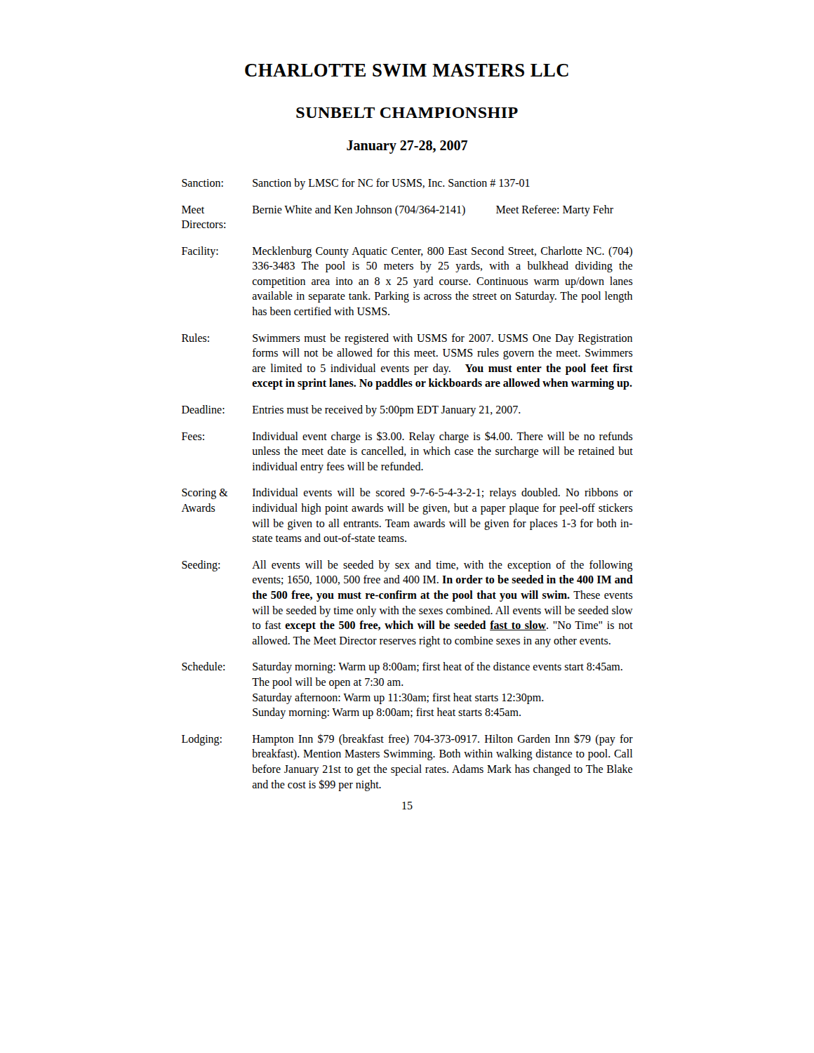CHARLOTTE SWIM MASTERS LLC
SUNBELT CHAMPIONSHIP
January 27-28, 2007
| Sanction: | Sanction by LMSC for NC for USMS, Inc. Sanction # 137-01 |
| Meet Directors: | Bernie White and Ken Johnson (704/364-2141) Meet Referee: Marty Fehr |
| Facility: | Mecklenburg County Aquatic Center, 800 East Second Street, Charlotte NC. (704) 336-3483 The pool is 50 meters by 25 yards, with a bulkhead dividing the competition area into an 8 x 25 yard course. Continuous warm up/down lanes available in separate tank. Parking is across the street on Saturday. The pool length has been certified with USMS. |
| Rules: | Swimmers must be registered with USMS for 2007. USMS One Day Registration forms will not be allowed for this meet. USMS rules govern the meet. Swimmers are limited to 5 individual events per day. You must enter the pool feet first except in sprint lanes. No paddles or kickboards are allowed when warming up. |
| Deadline: | Entries must be received by 5:00pm EDT January 21, 2007. |
| Fees: | Individual event charge is $3.00. Relay charge is $4.00. There will be no refunds unless the meet date is cancelled, in which case the surcharge will be retained but individual entry fees will be refunded. |
| Scoring & Awards | Individual events will be scored 9-7-6-5-4-3-2-1; relays doubled. No ribbons or individual high point awards will be given, but a paper plaque for peel-off stickers will be given to all entrants. Team awards will be given for places 1-3 for both in-state teams and out-of-state teams. |
| Seeding: | All events will be seeded by sex and time, with the exception of the following events; 1650, 1000, 500 free and 400 IM. In order to be seeded in the 400 IM and the 500 free, you must re-confirm at the pool that you will swim. These events will be seeded by time only with the sexes combined. All events will be seeded slow to fast except the 500 free, which will be seeded fast to slow . "No Time" is not allowed. The Meet Director reserves right to combine sexes in any other events. |
| Schedule: | Saturday morning: Warm up 8:00am; first heat of the distance events start 8:45am. The pool will be open at 7:30 am. Saturday afternoon: Warm up 11:30am; first heat starts 12:30pm. Sunday morning: Warm up 8:00am; first heat starts 8:45am. |
| Lodging: | Hampton Inn $79 (breakfast free) 704-373-0917. Hilton Garden Inn $79 (pay for breakfast). Mention Masters Swimming. Both within walking distance to pool. Call before January 21st to get the special rates. Adams Mark has changed to The Blake and the cost is $99 per night. |
15